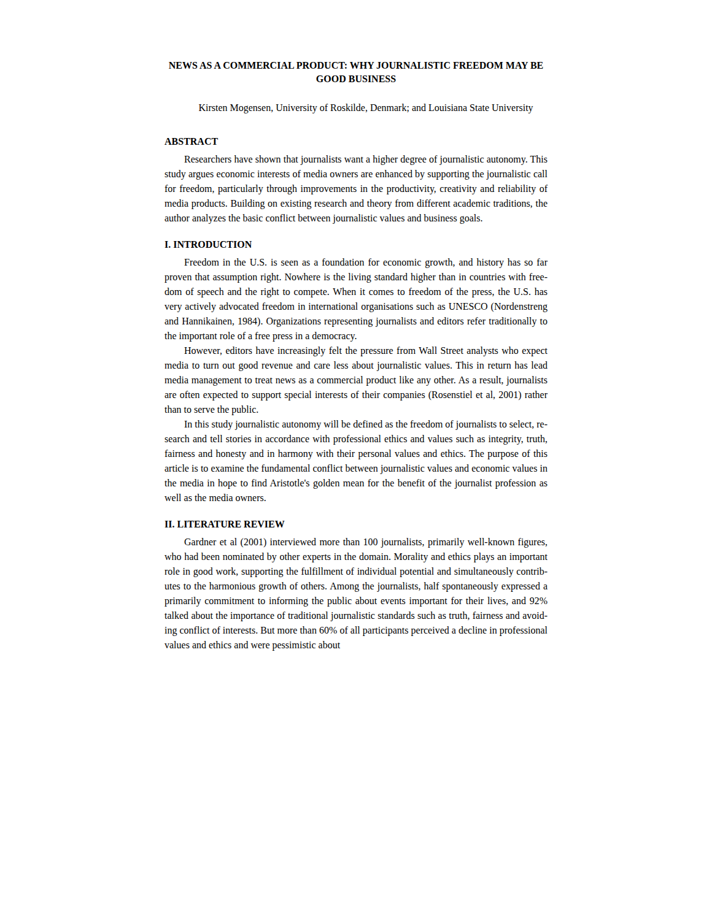News as a Commercial Product: Why Journalistic Freedom May Be Good Business
Kirsten Mogensen, University of Roskilde, Denmark; and Louisiana State University
Abstract
Researchers have shown that journalists want a higher degree of journalistic autonomy. This study argues economic interests of media owners are enhanced by supporting the journalistic call for freedom, particularly through improvements in the productivity, creativity and reliability of media products. Building on existing research and theory from different academic traditions, the author analyzes the basic conflict between journalistic values and business goals.
I. Introduction
Freedom in the U.S. is seen as a foundation for economic growth, and history has so far proven that assumption right. Nowhere is the living standard higher than in countries with freedom of speech and the right to compete. When it comes to freedom of the press, the U.S. has very actively advocated freedom in international organisations such as UNESCO (Nordenstreng and Hannikainen, 1984). Organizations representing journalists and editors refer traditionally to the important role of a free press in a democracy.
However, editors have increasingly felt the pressure from Wall Street analysts who expect media to turn out good revenue and care less about journalistic values. This in return has lead media management to treat news as a commercial product like any other. As a result, journalists are often expected to support special interests of their companies (Rosenstiel et al, 2001) rather than to serve the public.
In this study journalistic autonomy will be defined as the freedom of journalists to select, research and tell stories in accordance with professional ethics and values such as integrity, truth, fairness and honesty and in harmony with their personal values and ethics. The purpose of this article is to examine the fundamental conflict between journalistic values and economic values in the media in hope to find Aristotle's golden mean for the benefit of the journalist profession as well as the media owners.
II. Literature Review
Gardner et al (2001) interviewed more than 100 journalists, primarily well-known figures, who had been nominated by other experts in the domain. Morality and ethics plays an important role in good work, supporting the fulfillment of individual potential and simultaneously contributes to the harmonious growth of others. Among the journalists, half spontaneously expressed a primarily commitment to informing the public about events important for their lives, and 92% talked about the importance of traditional journalistic standards such as truth, fairness and avoiding conflict of interests. But more than 60% of all participants perceived a decline in professional values and ethics and were pessimistic about